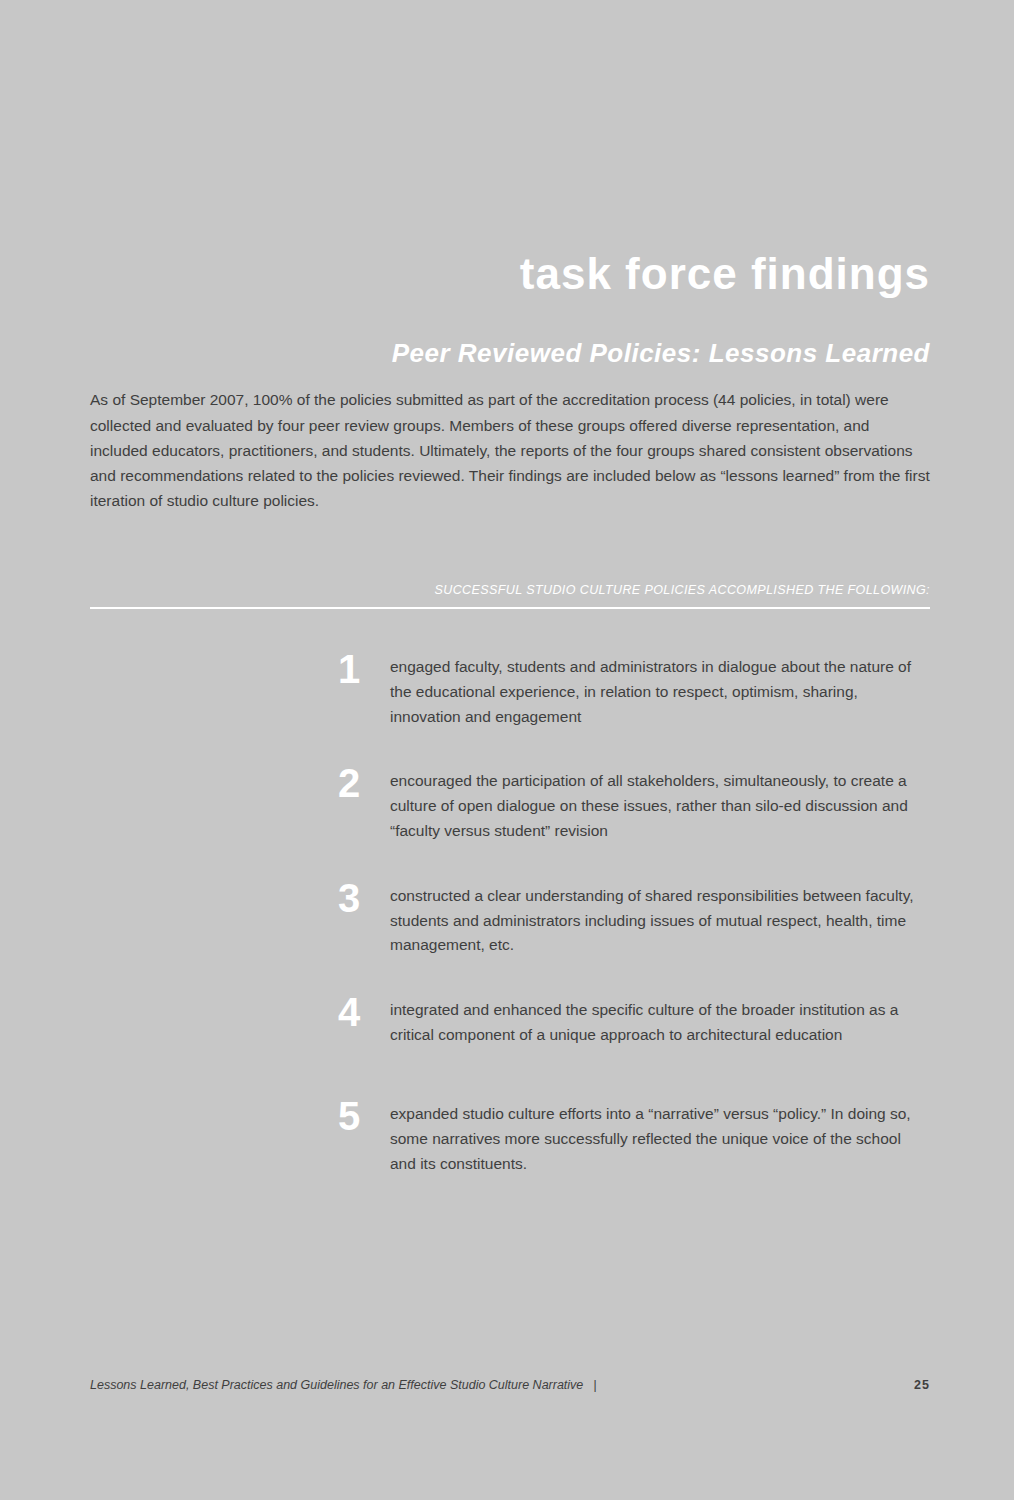task force findings
Peer Reviewed Policies: Lessons Learned
As of September 2007, 100% of the policies submitted as part of the accreditation process (44 policies, in total) were collected and evaluated by four peer review groups. Members of these groups offered diverse representation, and included educators, practitioners, and students. Ultimately, the reports of the four groups shared consistent observations and recommendations related to the policies reviewed. Their findings are included below as “lessons learned” from the first iteration of studio culture policies.
SUCCESSFUL STUDIO CULTURE POLICIES ACCOMPLISHED THE FOLLOWING:
1 engaged faculty, students and administrators in dialogue about the nature of the educational experience, in relation to respect, optimism, sharing, innovation and engagement
2 encouraged the participation of all stakeholders, simultaneously, to create a culture of open dialogue on these issues, rather than silo-ed discussion and “faculty versus student” revision
3 constructed a clear understanding of shared responsibilities between faculty, students and administrators including issues of mutual respect, health, time management, etc.
4 integrated and enhanced the specific culture of the broader institution as a critical component of a unique approach to architectural education
5 expanded studio culture efforts into a “narrative” versus “policy.” In doing so, some narratives more successfully reflected the unique voice of the school and its constituents.
25 Lessons Learned, Best Practices and Guidelines for an Effective Studio Culture Narrative|